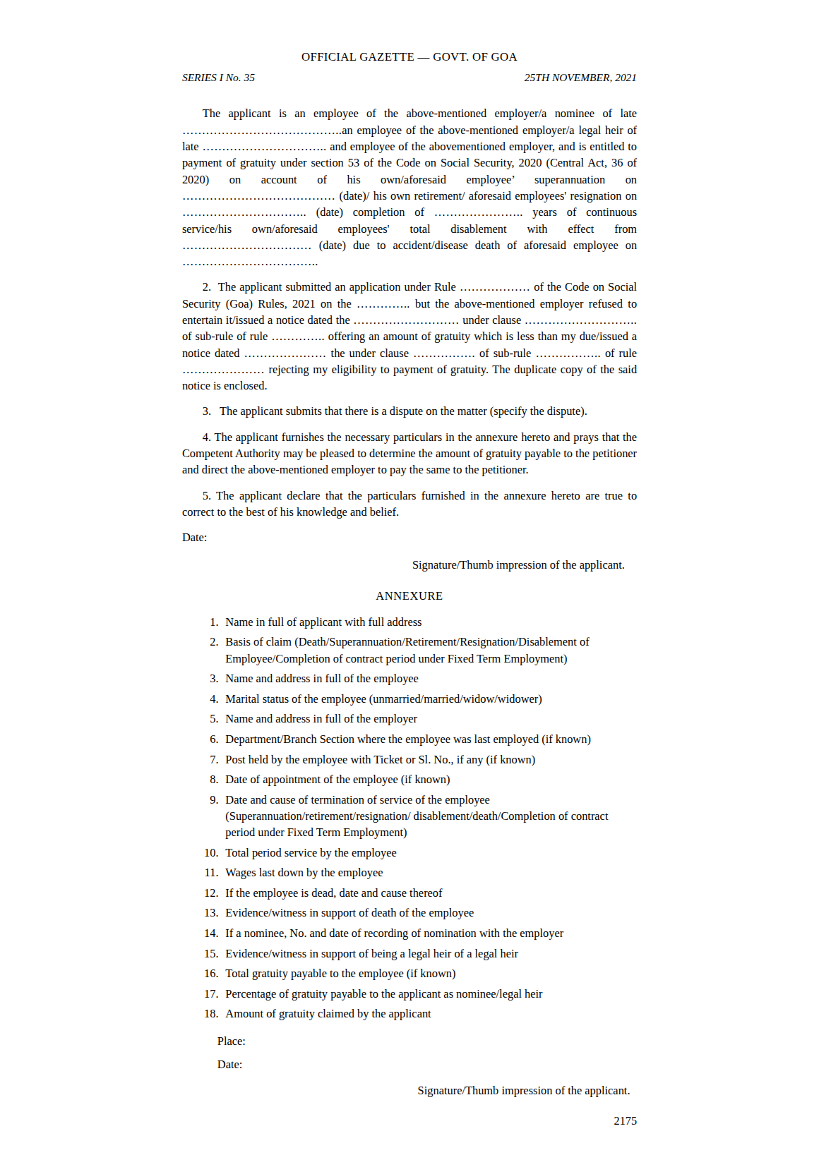OFFICIAL GAZETTE — GOVT. OF GOA
SERIES I No. 35 25TH NOVEMBER, 2021
The applicant is an employee of the above-mentioned employer/a nominee of late ………………………………….. an employee of the above-mentioned employer/a legal heir of late ………………………….. and employee of the abovementioned employer, and is entitled to payment of gratuity under section 53 of the Code on Social Security, 2020 (Central Act, 36 of 2020) on account of his own/aforesaid employee’ superannuation on ………………………………… (date)/ his own retirement/ aforesaid employees' resignation on ………………………….. (date) completion of ………………….. years of continuous service/his own/aforesaid employees' total disablement with effect from …………………………… (date) due to accident/disease death of aforesaid employee on ……………………………..
2. The applicant submitted an application under Rule ……………… of the Code on Social Security (Goa) Rules, 2021 on the ………….. but the above-mentioned employer refused to entertain it/issued a notice dated the ……………………… under clause ……………………….. of sub-rule of rule ………….. offering an amount of gratuity which is less than my due/issued a notice dated ………………… the under clause ……………. of sub-rule …………….. of rule ………………… rejecting my eligibility to payment of gratuity. The duplicate copy of the said notice is enclosed.
3. The applicant submits that there is a dispute on the matter (specify the dispute).
4. The applicant furnishes the necessary particulars in the annexure hereto and prays that the Competent Authority may be pleased to determine the amount of gratuity payable to the petitioner and direct the above-mentioned employer to pay the same to the petitioner.
5. The applicant declare that the particulars furnished in the annexure hereto are true to correct to the best of his knowledge and belief.
Date:
Signature/Thumb impression of the applicant.
ANNEXURE
Name in full of applicant with full address
Basis of claim (Death/Superannuation/Retirement/Resignation/Disablement of Employee/Completion of contract period under Fixed Term Employment)
Name and address in full of the employee
Marital status of the employee (unmarried/married/widow/widower)
Name and address in full of the employer
Department/Branch Section where the employee was last employed (if known)
Post held by the employee with Ticket or Sl. No., if any (if known)
Date of appointment of the employee (if known)
Date and cause of termination of service of the employee (Superannuation/retirement/resignation/ disablement/death/Completion of contract period under Fixed Term Employment)
Total period service by the employee
Wages last down by the employee
If the employee is dead, date and cause thereof
Evidence/witness in support of death of the employee
If a nominee, No. and date of recording of nomination with the employer
Evidence/witness in support of being a legal heir of a legal heir
Total gratuity payable to the employee (if known)
Percentage of gratuity payable to the applicant as nominee/legal heir
Amount of gratuity claimed by the applicant
Place:
Date:
Signature/Thumb impression of the applicant.
2175